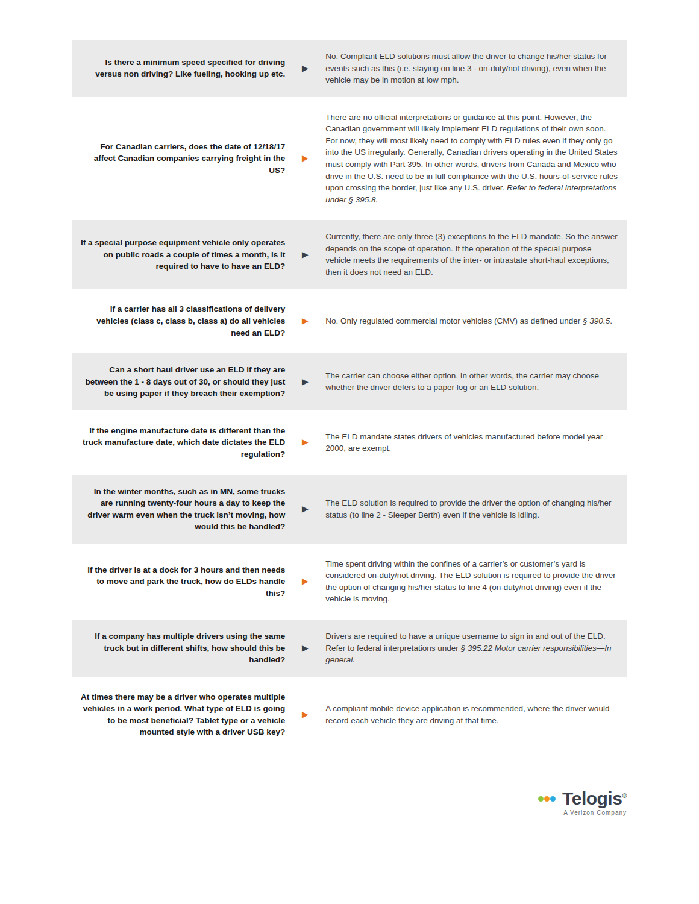| Is there a minimum speed specified for driving versus non driving? Like fueling, hooking up etc. | ▶ | No. Compliant ELD solutions must allow the driver to change his/her status for events such as this (i.e. staying on line 3 - on-duty/not driving), even when the vehicle may be in motion at low mph. |
| For Canadian carriers, does the date of 12/18/17 affect Canadian companies carrying freight in the US? | ▶ | There are no official interpretations or guidance at this point. However, the Canadian government will likely implement ELD regulations of their own soon. For now, they will most likely need to comply with ELD rules even if they only go into the US irregularly. Generally, Canadian drivers operating in the United States must comply with Part 395. In other words, drivers from Canada and Mexico who drive in the U.S. need to be in full compliance with the U.S. hours-of-service rules upon crossing the border, just like any U.S. driver. Refer to federal interpretations under § 395.8. |
| If a special purpose equipment vehicle only operates on public roads a couple of times a month, is it required to have to have an ELD? | ▶ | Currently, there are only three (3) exceptions to the ELD mandate. So the answer depends on the scope of operation. If the operation of the special purpose vehicle meets the requirements of the inter- or intrastate short-haul exceptions, then it does not need an ELD. |
| If a carrier has all 3 classifications of delivery vehicles (class c, class b, class a) do all vehicles need an ELD? | ▶ | No. Only regulated commercial motor vehicles (CMV) as defined under § 390.5 . |
| Can a short haul driver use an ELD if they are between the 1 - 8 days out of 30, or should they just be using paper if they breach their exemption? | ▶ | The carrier can choose either option. In other words, the carrier may choose whether the driver defers to a paper log or an ELD solution. |
| If the engine manufacture date is different than the truck manufacture date, which date dictates the ELD regulation? | ▶ | The ELD mandate states drivers of vehicles manufactured before model year 2000, are exempt. |
| In the winter months, such as in MN, some trucks are running twenty-four hours a day to keep the driver warm even when the truck isn’t moving, how would this be handled? | ▶ | The ELD solution is required to provide the driver the option of changing his/her status (to line 2 - Sleeper Berth) even if the vehicle is idling. |
| If the driver is at a dock for 3 hours and then needs to move and park the truck, how do ELDs handle this? | ▶ | Time spent driving within the confines of a carrier’s or customer’s yard is considered on-duty/not driving. The ELD solution is required to provide the driver the option of changing his/her status to line 4 (on-duty/not driving) even if the vehicle is moving. |
| If a company has multiple drivers using the same truck but in different shifts, how should this be handled? | ▶ | Drivers are required to have a unique username to sign in and out of the ELD. Refer to federal interpretations under § 395.22 Motor carrier responsibilities—In general. |
| At times there may be a driver who operates multiple vehicles in a work period. What type of ELD is going to be most beneficial? Tablet type or a vehicle mounted style with a driver USB key? | ▶ | A compliant mobile device application is recommended, where the driver would record each vehicle they are driving at that time. |
Telogis®
A Verizon Company